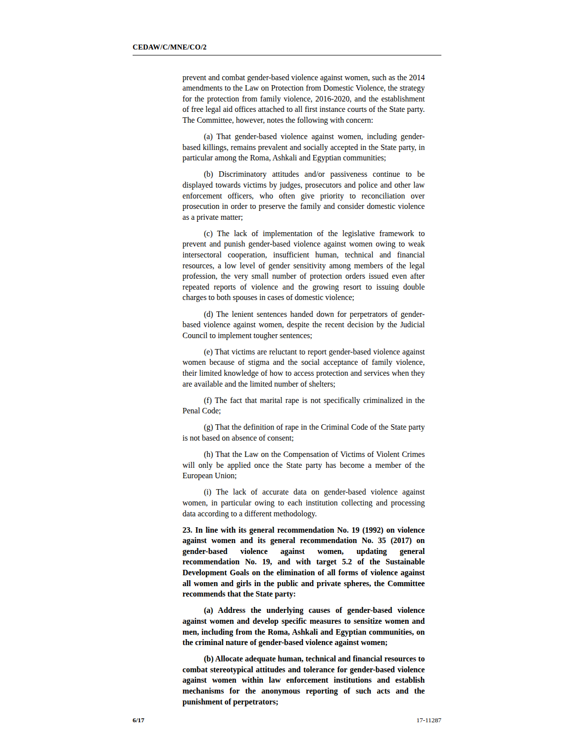CEDAW/C/MNE/CO/2
prevent and combat gender-based violence against women, such as the 2014 amendments to the Law on Protection from Domestic Violence, the strategy for the protection from family violence, 2016-2020, and the establishment of free legal aid offices attached to all first instance courts of the State party. The Committee, however, notes the following with concern:
(a) That gender-based violence against women, including gender-based killings, remains prevalent and socially accepted in the State party, in particular among the Roma, Ashkali and Egyptian communities;
(b) Discriminatory attitudes and/or passiveness continue to be displayed towards victims by judges, prosecutors and police and other law enforcement officers, who often give priority to reconciliation over prosecution in order to preserve the family and consider domestic violence as a private matter;
(c) The lack of implementation of the legislative framework to prevent and punish gender-based violence against women owing to weak intersectoral cooperation, insufficient human, technical and financial resources, a low level of gender sensitivity among members of the legal profession, the very small number of protection orders issued even after repeated reports of violence and the growing resort to issuing double charges to both spouses in cases of domestic violence;
(d) The lenient sentences handed down for perpetrators of gender-based violence against women, despite the recent decision by the Judicial Council to implement tougher sentences;
(e) That victims are reluctant to report gender-based violence against women because of stigma and the social acceptance of family violence, their limited knowledge of how to access protection and services when they are available and the limited number of shelters;
(f) The fact that marital rape is not specifically criminalized in the Penal Code;
(g) That the definition of rape in the Criminal Code of the State party is not based on absence of consent;
(h) That the Law on the Compensation of Victims of Violent Crimes will only be applied once the State party has become a member of the European Union;
(i) The lack of accurate data on gender-based violence against women, in particular owing to each institution collecting and processing data according to a different methodology.
23. In line with its general recommendation No. 19 (1992) on violence against women and its general recommendation No. 35 (2017) on gender-based violence against women, updating general recommendation No. 19, and with target 5.2 of the Sustainable Development Goals on the elimination of all forms of violence against all women and girls in the public and private spheres, the Committee recommends that the State party:
(a) Address the underlying causes of gender-based violence against women and develop specific measures to sensitize women and men, including from the Roma, Ashkali and Egyptian communities, on the criminal nature of gender-based violence against women;
(b) Allocate adequate human, technical and financial resources to combat stereotypical attitudes and tolerance for gender-based violence against women within law enforcement institutions and establish mechanisms for the anonymous reporting of such acts and the punishment of perpetrators;
6/17 17-11287